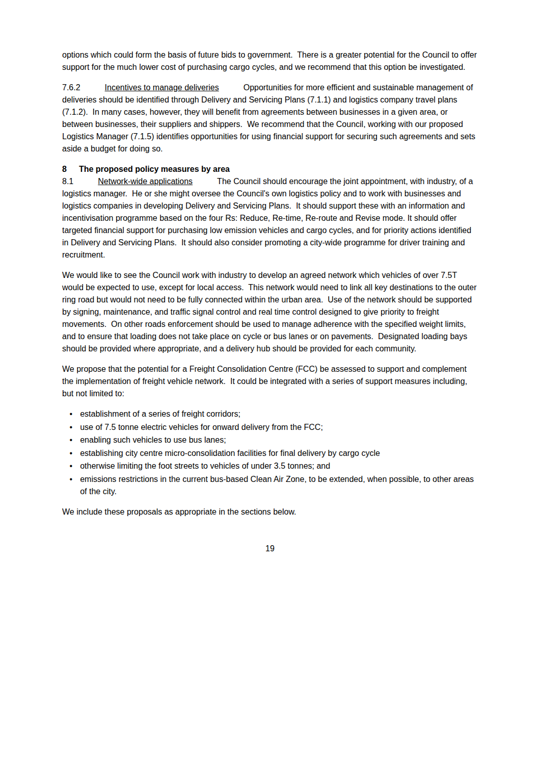options which could form the basis of future bids to government. There is a greater potential for the Council to offer support for the much lower cost of purchasing cargo cycles, and we recommend that this option be investigated.
7.6.2 Incentives to manage deliveries Opportunities for more efficient and sustainable management of deliveries should be identified through Delivery and Servicing Plans (7.1.1) and logistics company travel plans (7.1.2). In many cases, however, they will benefit from agreements between businesses in a given area, or between businesses, their suppliers and shippers. We recommend that the Council, working with our proposed Logistics Manager (7.1.5) identifies opportunities for using financial support for securing such agreements and sets aside a budget for doing so.
8 The proposed policy measures by area
8.1 Network-wide applications The Council should encourage the joint appointment, with industry, of a logistics manager. He or she might oversee the Council's own logistics policy and to work with businesses and logistics companies in developing Delivery and Servicing Plans. It should support these with an information and incentivisation programme based on the four Rs: Reduce, Re-time, Re-route and Revise mode. It should offer targeted financial support for purchasing low emission vehicles and cargo cycles, and for priority actions identified in Delivery and Servicing Plans. It should also consider promoting a city-wide programme for driver training and recruitment.
We would like to see the Council work with industry to develop an agreed network which vehicles of over 7.5T would be expected to use, except for local access. This network would need to link all key destinations to the outer ring road but would not need to be fully connected within the urban area. Use of the network should be supported by signing, maintenance, and traffic signal control and real time control designed to give priority to freight movements. On other roads enforcement should be used to manage adherence with the specified weight limits, and to ensure that loading does not take place on cycle or bus lanes or on pavements. Designated loading bays should be provided where appropriate, and a delivery hub should be provided for each community.
We propose that the potential for a Freight Consolidation Centre (FCC) be assessed to support and complement the implementation of freight vehicle network. It could be integrated with a series of support measures including, but not limited to:
establishment of a series of freight corridors;
use of 7.5 tonne electric vehicles for onward delivery from the FCC;
enabling such vehicles to use bus lanes;
establishing city centre micro-consolidation facilities for final delivery by cargo cycle
otherwise limiting the foot streets to vehicles of under 3.5 tonnes; and
emissions restrictions in the current bus-based Clean Air Zone, to be extended, when possible, to other areas of the city.
We include these proposals as appropriate in the sections below.
19